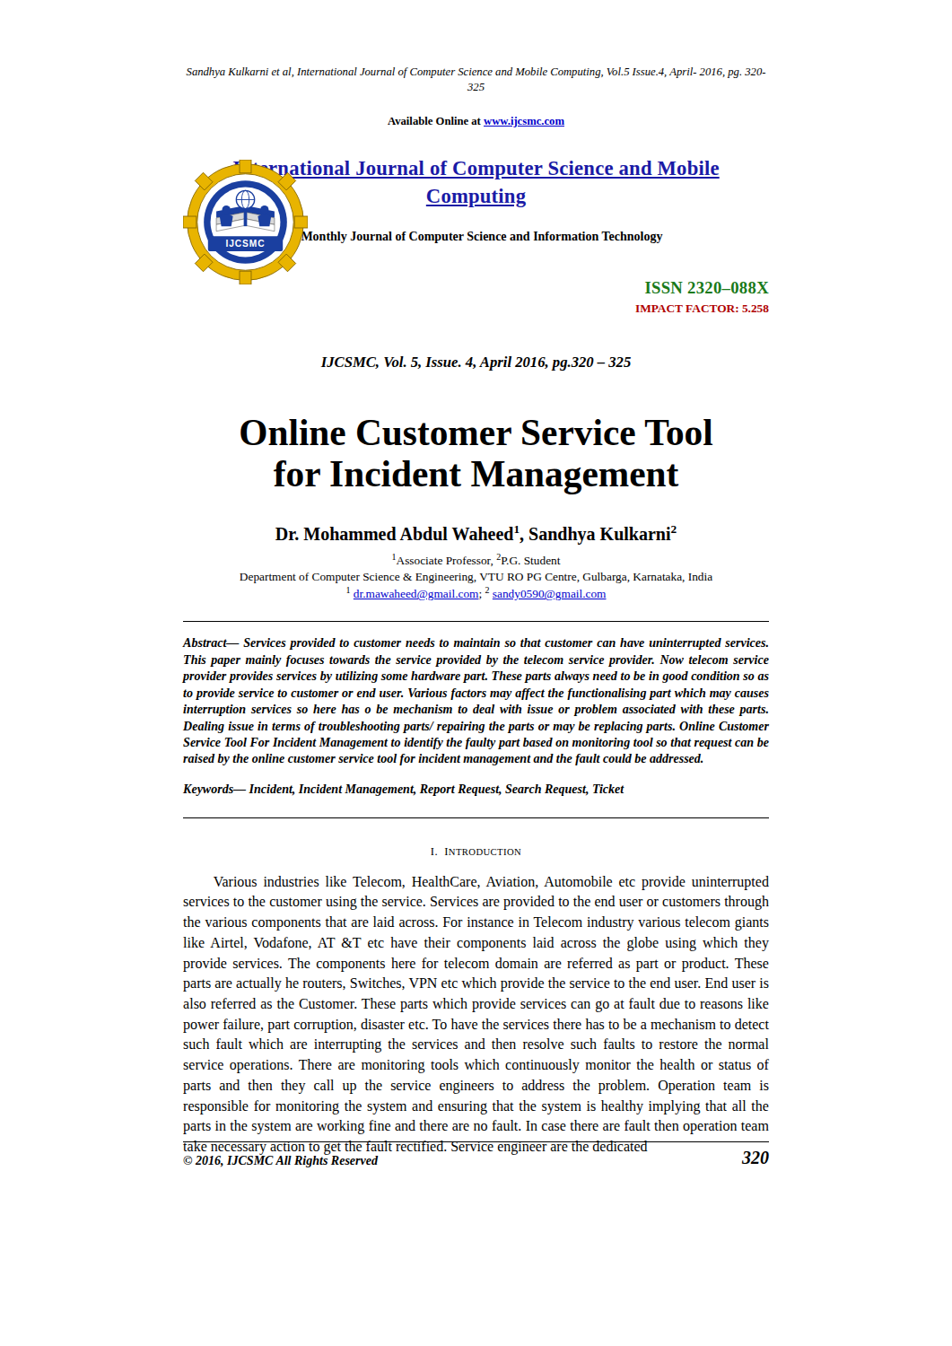Sandhya Kulkarni et al, International Journal of Computer Science and Mobile Computing, Vol.5 Issue.4, April- 2016, pg. 320-325
Available Online at www.ijcsmc.com
IJCSMC
International Journal of Computer Science and Mobile Computing
A Monthly Journal of Computer Science and Information Technology
ISSN 2320–088X
IMPACT FACTOR: 5.258
IJCSMC, Vol. 5, Issue. 4, April 2016, pg.320 – 325
Online Customer Service Tool
for Incident Management
Dr. Mohammed Abdul Waheed1, Sandhya Kulkarni2
1Associate Professor, 2P.G. Student
Department of Computer Science & Engineering, VTU RO PG Centre, Gulbarga, Karnataka, India
1 dr.mawaheed@gmail.com; 2 sandy0590@gmail.com
Abstract— Services provided to customer needs to maintain so that customer can have uninterrupted services. This paper mainly focuses towards the service provided by the telecom service provider. Now telecom service provider provides services by utilizing some hardware part. These parts always need to be in good condition so as to provide service to customer or end user. Various factors may affect the functionalising part which may causes interruption services so here has o be mechanism to deal with issue or problem associated with these parts. Dealing issue in terms of troubleshooting parts/ repairing the parts or may be replacing parts. Online Customer Service Tool For Incident Management to identify the faulty part based on monitoring tool so that request can be raised by the online customer service tool for incident management and the fault could be addressed.
Keywords— Incident, Incident Management, Report Request, Search Request, Ticket
I. INTRODUCTION
Various industries like Telecom, HealthCare, Aviation, Automobile etc provide uninterrupted services to the customer using the service. Services are provided to the end user or customers through the various components that are laid across. For instance in Telecom industry various telecom giants like Airtel, Vodafone, AT &T etc have their components laid across the globe using which they provide services. The components here for telecom domain are referred as part or product. These parts are actually he routers, Switches, VPN etc which provide the service to the end user. End user is also referred as the Customer. These parts which provide services can go at fault due to reasons like power failure, part corruption, disaster etc. To have the services there has to be a mechanism to detect such fault which are interrupting the services and then resolve such faults to restore the normal service operations. There are monitoring tools which continuously monitor the health or status of parts and then they call up the service engineers to address the problem. Operation team is responsible for monitoring the system and ensuring that the system is healthy implying that all the parts in the system are working fine and there are no fault. In case there are fault then operation team take necessary action to get the fault rectified. Service engineer are the dedicated
© 2016, IJCSMC All Rights Reserved
320